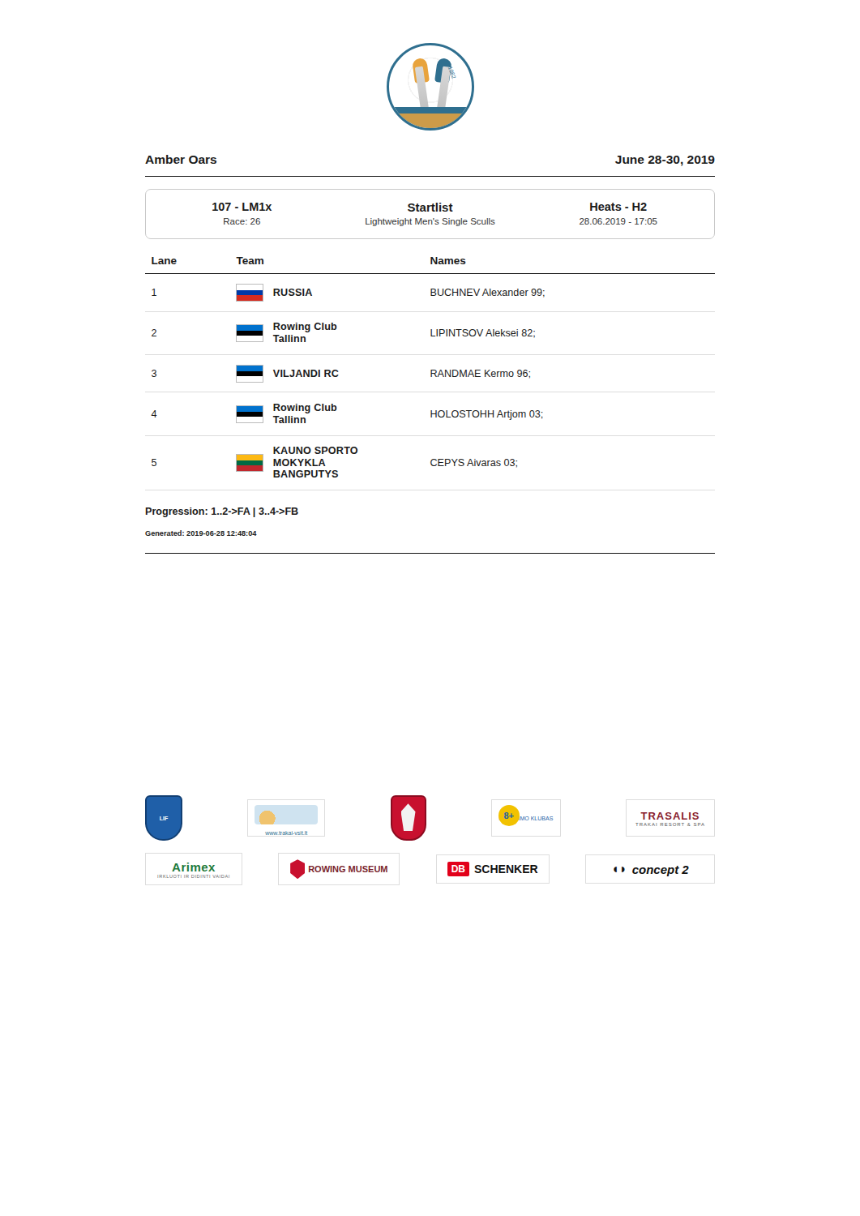1962
Amber Oars
June 28-30, 2019
107 - LM1x
Race: 26
Startlist
Lightweight Men's Single Sculls
Heats - H2
28.06.2019 - 17:05
| Lane | Team | Names |
| --- | --- | --- |
| 1 | RUSSIA | BUCHNEV Alexander 99; |
| 2 | Rowing Club Tallinn | LIPINTSOV Aleksei 82; |
| 3 | VILJANDI RC | RANDMAE Kermo 96; |
| 4 | Rowing Club Tallinn | HOLOSTOHH Artjom 03; |
| 5 | KAUNO SPORTO MOKYKLA BANGPUTYS | CEPYS Aivaras 03; |
Progression: 1..2->FA | 3..4->FB
Generated: 2019-06-28 12:48:04
LIF
www.trakai-vsit.lt
IRKLAVIMO KLUBAS
TRASALIS
TRAKAI RESORT & SPA
Arimex
IRKLUOTI IR DIDINTI VAIDAI
ROWING MUSEUM
DB SCHENKER
◖◗ concept 2